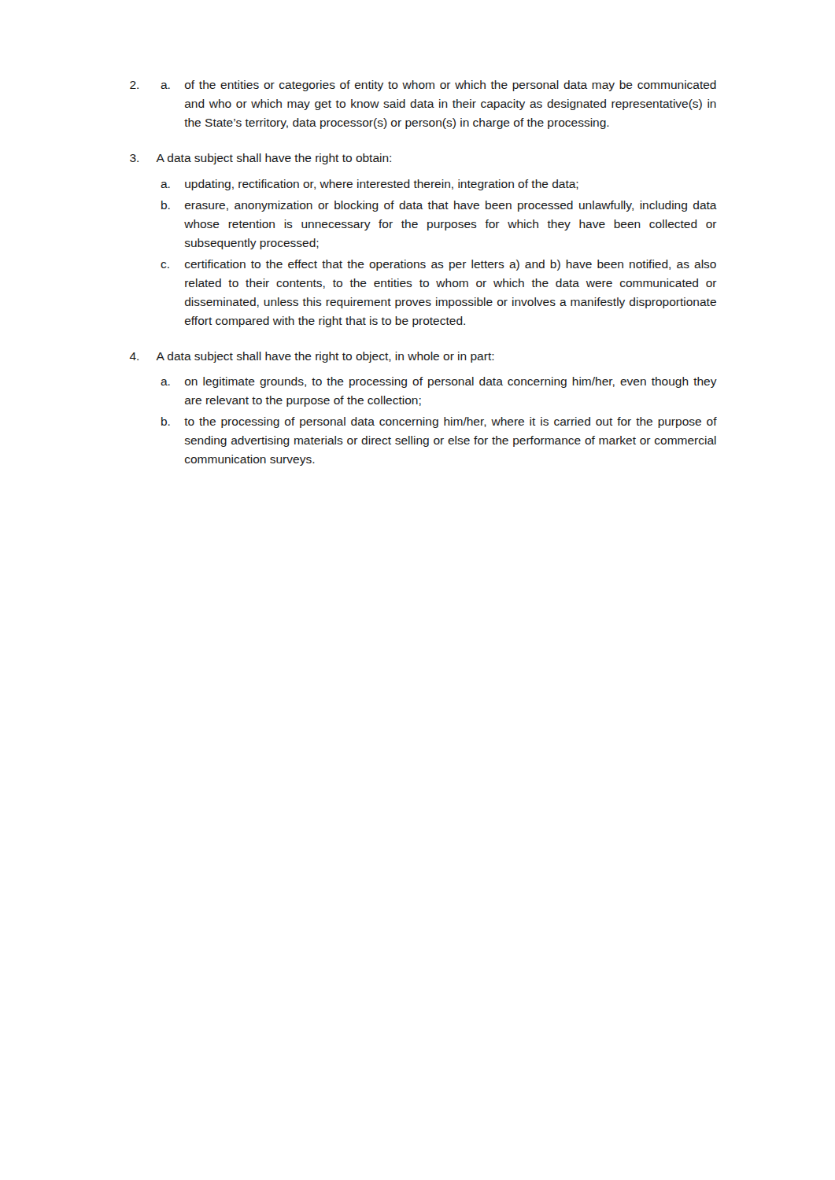of the entities or categories of entity to whom or which the personal data may be communicated and who or which may get to know said data in their capacity as designated representative(s) in the State’s territory, data processor(s) or person(s) in charge of the processing.
A data subject shall have the right to obtain:
updating, rectification or, where interested therein, integration of the data;
erasure, anonymization or blocking of data that have been processed unlawfully, including data whose retention is unnecessary for the purposes for which they have been collected or subsequently processed;
certification to the effect that the operations as per letters a) and b) have been notified, as also related to their contents, to the entities to whom or which the data were communicated or disseminated, unless this requirement proves impossible or involves a manifestly disproportionate effort compared with the right that is to be protected.
A data subject shall have the right to object, in whole or in part:
on legitimate grounds, to the processing of personal data concerning him/her, even though they are relevant to the purpose of the collection;
to the processing of personal data concerning him/her, where it is carried out for the purpose of sending advertising materials or direct selling or else for the performance of market or commercial communication surveys.